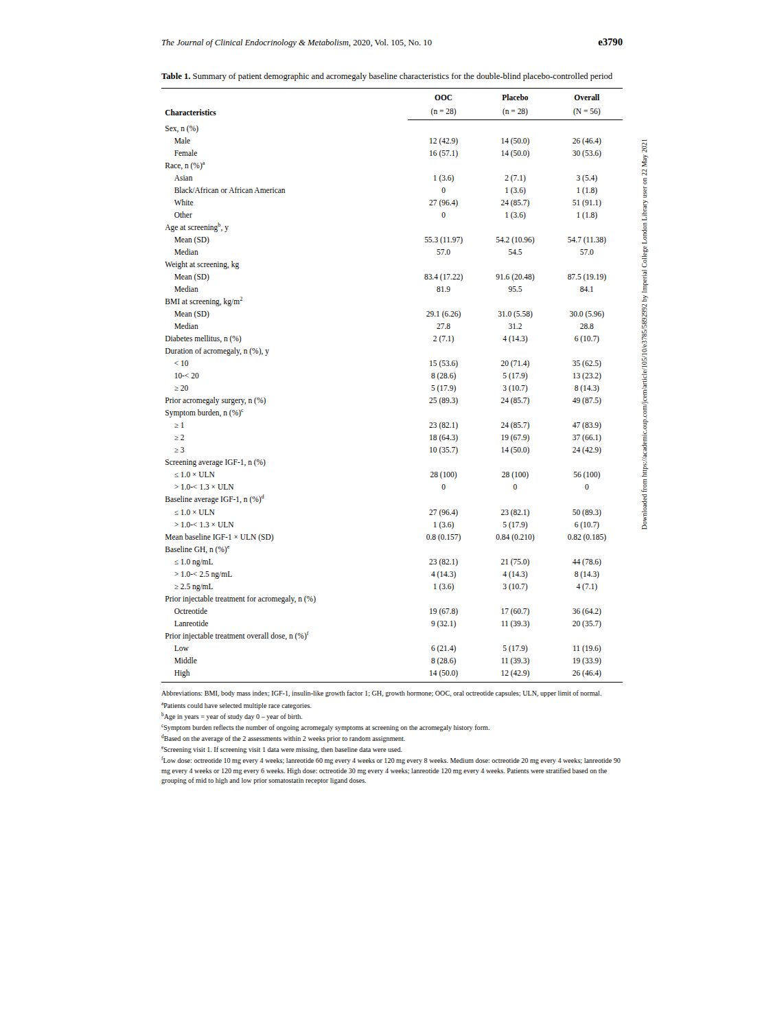Downloaded from https://academic.oup.com/jcem/article/105/10/e3785/5892992 by Imperial College London Library user on 22 May 2021
The Journal of Clinical Endocrinology & Metabolism, 2020, Vol. 105, No. 10
e3790
Table 1. Summary of patient demographic and acromegaly baseline characteristics for the double-blind placebo-controlled period
| Characteristics | OOC | Placebo | Overall |
| --- | --- | --- | --- |
| (n = 28) | (n = 28) | (N = 56) |
| Sex, n (%) | | | |
| Male | 12 (42.9) | 14 (50.0) | 26 (46.4) |
| Female | 16 (57.1) | 14 (50.0) | 30 (53.6) |
| Race, n (%) a | | | |
| Asian | 1 (3.6) | 2 (7.1) | 3 (5.4) |
| Black/African or African American | 0 | 1 (3.6) | 1 (1.8) |
| White | 27 (96.4) | 24 (85.7) | 51 (91.1) |
| Other | 0 | 1 (3.6) | 1 (1.8) |
| Age at screening b , y | | | |
| Mean (SD) | 55.3 (11.97) | 54.2 (10.96) | 54.7 (11.38) |
| Median | 57.0 | 54.5 | 57.0 |
| Weight at screening, kg | | | |
| Mean (SD) | 83.4 (17.22) | 91.6 (20.48) | 87.5 (19.19) |
| Median | 81.9 | 95.5 | 84.1 |
| BMI at screening, kg/m 2 | | | |
| Mean (SD) | 29.1 (6.26) | 31.0 (5.58) | 30.0 (5.96) |
| Median | 27.8 | 31.2 | 28.8 |
| Diabetes mellitus, n (%) | 2 (7.1) | 4 (14.3) | 6 (10.7) |
| Duration of acromegaly, n (%), y | | | |
| < 10 | 15 (53.6) | 20 (71.4) | 35 (62.5) |
| 10-< 20 | 8 (28.6) | 5 (17.9) | 13 (23.2) |
| ≥ 20 | 5 (17.9) | 3 (10.7) | 8 (14.3) |
| Prior acromegaly surgery, n (%) | 25 (89.3) | 24 (85.7) | 49 (87.5) |
| Symptom burden, n (%) c | | | |
| ≥ 1 | 23 (82.1) | 24 (85.7) | 47 (83.9) |
| ≥ 2 | 18 (64.3) | 19 (67.9) | 37 (66.1) |
| ≥ 3 | 10 (35.7) | 14 (50.0) | 24 (42.9) |
| Screening average IGF-1, n (%) | | | |
| ≤ 1.0 × ULN | 28 (100) | 28 (100) | 56 (100) |
| > 1.0-< 1.3 × ULN | 0 | 0 | 0 |
| Baseline average IGF-1, n (%) d | | | |
| ≤ 1.0 × ULN | 27 (96.4) | 23 (82.1) | 50 (89.3) |
| > 1.0-< 1.3 × ULN | 1 (3.6) | 5 (17.9) | 6 (10.7) |
| Mean baseline IGF-1 × ULN (SD) | 0.8 (0.157) | 0.84 (0.210) | 0.82 (0.185) |
| Baseline GH, n (%) e | | | |
| ≤ 1.0 ng/mL | 23 (82.1) | 21 (75.0) | 44 (78.6) |
| > 1.0-< 2.5 ng/mL | 4 (14.3) | 4 (14.3) | 8 (14.3) |
| ≥ 2.5 ng/mL | 1 (3.6) | 3 (10.7) | 4 (7.1) |
| Prior injectable treatment for acromegaly, n (%) | | | |
| Octreotide | 19 (67.8) | 17 (60.7) | 36 (64.2) |
| Lanreotide | 9 (32.1) | 11 (39.3) | 20 (35.7) |
| Prior injectable treatment overall dose, n (%) f | | | |
| Low | 6 (21.4) | 5 (17.9) | 11 (19.6) |
| Middle | 8 (28.6) | 11 (39.3) | 19 (33.9) |
| High | 14 (50.0) | 12 (42.9) | 26 (46.4) |
Abbreviations: BMI, body mass index; IGF-1, insulin-like growth factor 1; GH, growth hormone; OOC, oral octreotide capsules; ULN, upper limit of normal.
aPatients could have selected multiple race categories.
bAge in years = year of study day 0 – year of birth.
cSymptom burden reflects the number of ongoing acromegaly symptoms at screening on the acromegaly history form.
dBased on the average of the 2 assessments within 2 weeks prior to random assignment.
eScreening visit 1. If screening visit 1 data were missing, then baseline data were used.
fLow dose: octreotide 10 mg every 4 weeks; lanreotide 60 mg every 4 weeks or 120 mg every 8 weeks. Medium dose: octreotide 20 mg every 4 weeks; lanreotide 90 mg every 4 weeks or 120 mg every 6 weeks. High dose: octreotide 30 mg every 4 weeks; lanreotide 120 mg every 4 weeks. Patients were stratified based on the grouping of mid to high and low prior somatostatin receptor ligand doses.